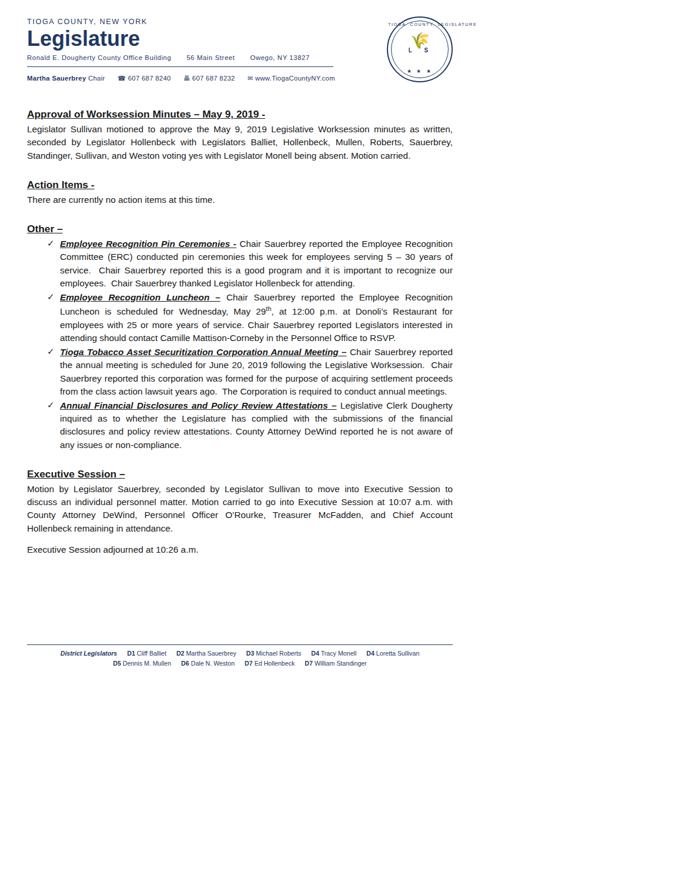TIOGA COUNTY LEGISLATURE
🌾
L S
★ ★ ★
TIOGA COUNTY, NEW YORK
Legislature
Ronald E. Dougherty County Office Building 56 Main Street Owego, NY 13827
Martha Sauerbrey Chair ☎ 607 687 8240 🖶 607 687 8232 ✉ www.TiogaCountyNY.com
Approval of Worksession Minutes – May 9, 2019 -
Legislator Sullivan motioned to approve the May 9, 2019 Legislative Worksession minutes as written, seconded by Legislator Hollenbeck with Legislators Balliet, Hollenbeck, Mullen, Roberts, Sauerbrey, Standinger, Sullivan, and Weston voting yes with Legislator Monell being absent. Motion carried.
Action Items -
There are currently no action items at this time.
Other –
Employee Recognition Pin Ceremonies - Chair Sauerbrey reported the Employee Recognition Committee (ERC) conducted pin ceremonies this week for employees serving 5 – 30 years of service. Chair Sauerbrey reported this is a good program and it is important to recognize our employees. Chair Sauerbrey thanked Legislator Hollenbeck for attending.
Employee Recognition Luncheon – Chair Sauerbrey reported the Employee Recognition Luncheon is scheduled for Wednesday, May 29th, at 12:00 p.m. at Donoli’s Restaurant for employees with 25 or more years of service. Chair Sauerbrey reported Legislators interested in attending should contact Camille Mattison-Corneby in the Personnel Office to RSVP.
Tioga Tobacco Asset Securitization Corporation Annual Meeting – Chair Sauerbrey reported the annual meeting is scheduled for June 20, 2019 following the Legislative Worksession. Chair Sauerbrey reported this corporation was formed for the purpose of acquiring settlement proceeds from the class action lawsuit years ago. The Corporation is required to conduct annual meetings.
Annual Financial Disclosures and Policy Review Attestations – Legislative Clerk Dougherty inquired as to whether the Legislature has complied with the submissions of the financial disclosures and policy review attestations. County Attorney DeWind reported he is not aware of any issues or non-compliance.
Executive Session –
Motion by Legislator Sauerbrey, seconded by Legislator Sullivan to move into Executive Session to discuss an individual personnel matter. Motion carried to go into Executive Session at 10:07 a.m. with County Attorney DeWind, Personnel Officer O’Rourke, Treasurer McFadden, and Chief Account Hollenbeck remaining in attendance.
Executive Session adjourned at 10:26 a.m.
District Legislators D1 Cliff Balliet D2 Martha Sauerbrey D3 Michael Roberts D4 Tracy Monell D4 Loretta Sullivan
D5 Dennis M. Mullen D6 Dale N. Weston D7 Ed Hollenbeck D7 William Standinger